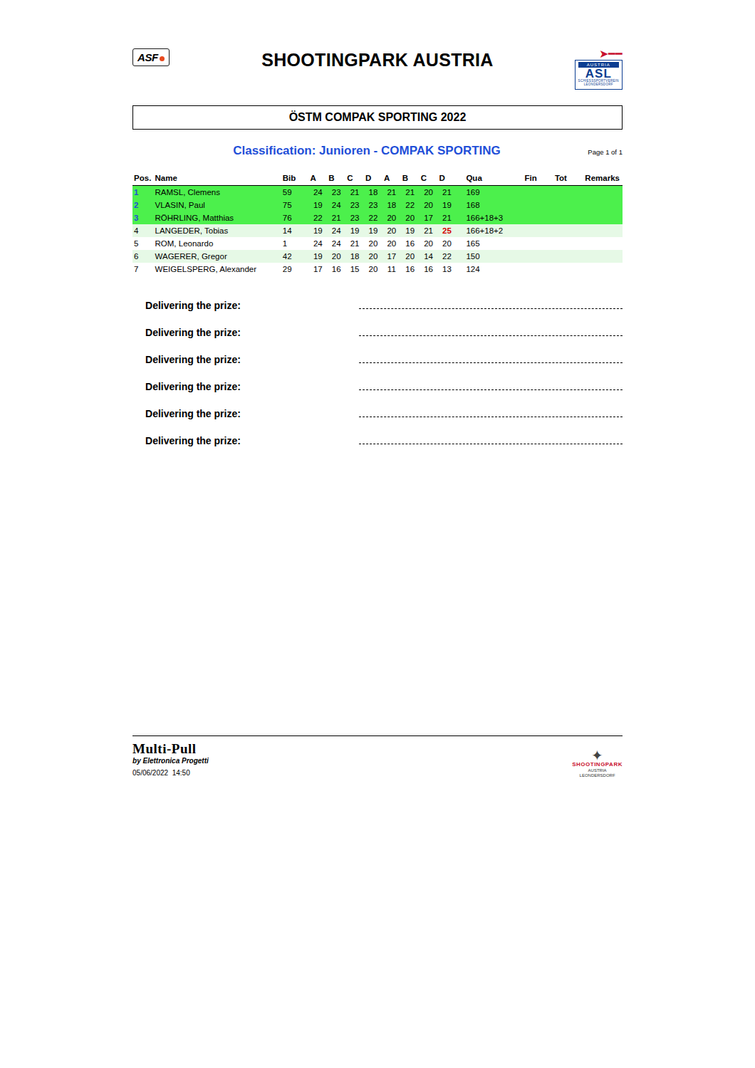ASF
SHOOTINGPARK AUSTRIA
➤━━
AUSTRIA ASL SCHIESSSPORTVEREIN LEONDERSDORF
ÖSTM COMPAK SPORTING 2022
Classification: Junioren - COMPAK SPORTING
Page 1 of 1
| Pos. | Name | Bib | A | B | C | D | A | B | C | D | Qua | Fin | Tot | Remarks |
| --- | --- | --- | --- | --- | --- | --- | --- | --- | --- | --- | --- | --- | --- | --- |
| 1 | RAMSL, Clemens | 59 | 24 | 23 | 21 | 18 | 21 | 21 | 20 | 21 | 169 | | | |
| 2 | VLASIN, Paul | 75 | 19 | 24 | 23 | 23 | 18 | 22 | 20 | 19 | 168 | | | |
| 3 | RÖHRLING, Matthias | 76 | 22 | 21 | 23 | 22 | 20 | 20 | 17 | 21 | 166+18+3 | | | |
| 4 | LANGEDER, Tobias | 14 | 19 | 24 | 19 | 19 | 20 | 19 | 21 | 25 | 166+18+2 | | | |
| 5 | ROM, Leonardo | 1 | 24 | 24 | 21 | 20 | 20 | 16 | 20 | 20 | 165 | | | |
| 6 | WAGERER, Gregor | 42 | 19 | 20 | 18 | 20 | 17 | 20 | 14 | 22 | 150 | | | |
| 7 | WEIGELSPERG, Alexander | 29 | 17 | 16 | 15 | 20 | 11 | 16 | 16 | 13 | 124 | | | |
Delivering the prize:
Delivering the prize:
Delivering the prize:
Delivering the prize:
Delivering the prize:
Delivering the prize:
Multi-Pull
by Elettronica Progetti
05/06/2022 14:50
✦
SHOOTINGPARK
AUSTRIA
LEONDERSDORF